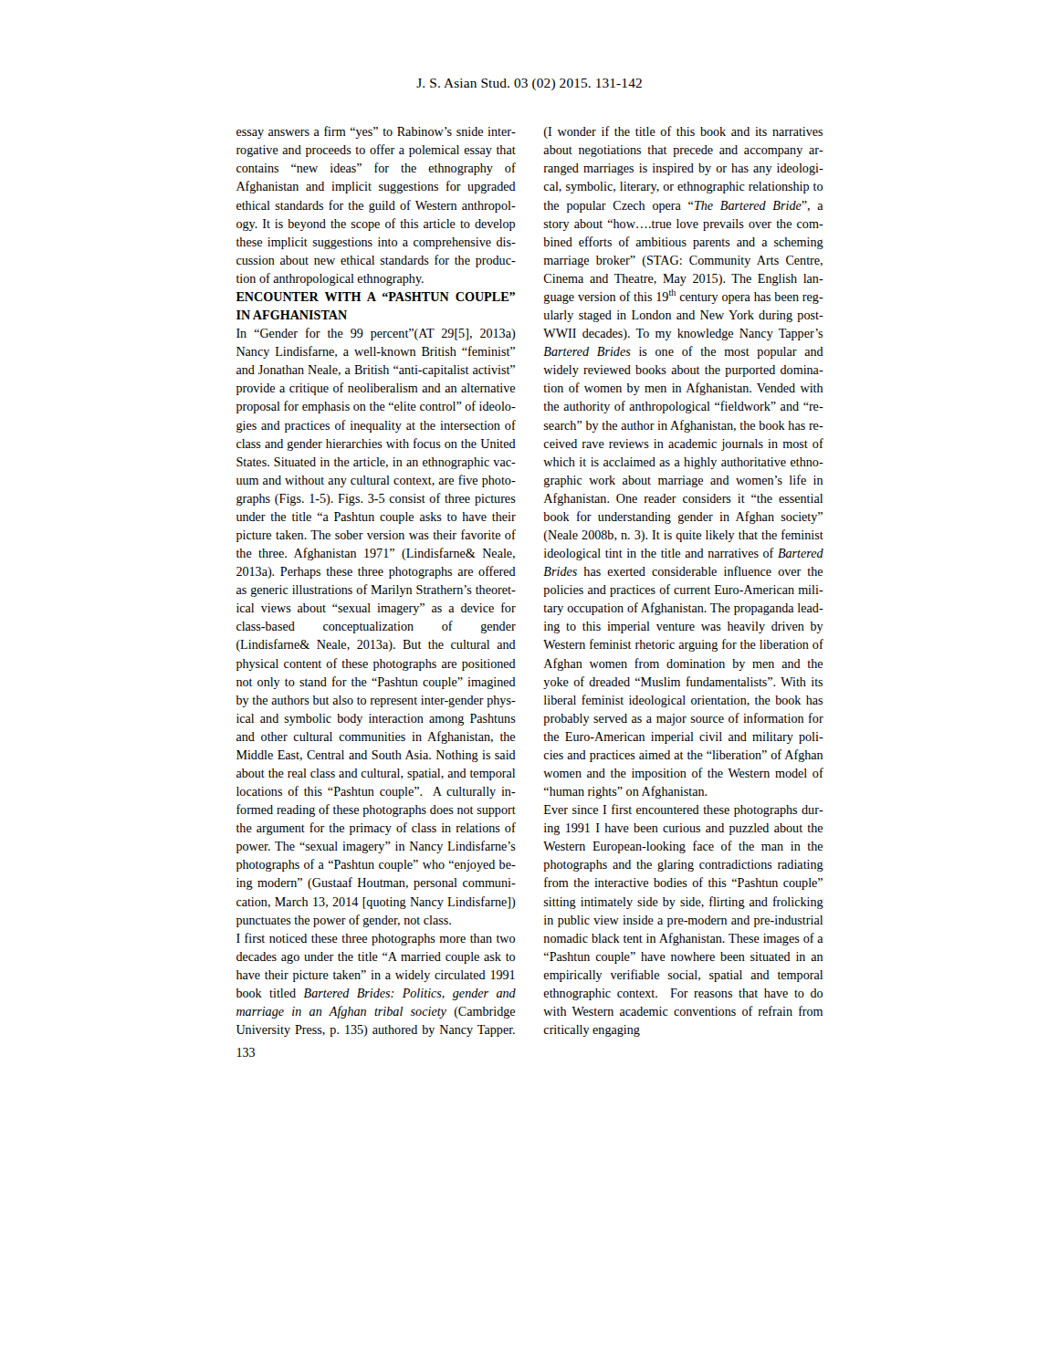J. S. Asian Stud. 03 (02) 2015. 131-142
essay answers a firm “yes” to Rabinow’s snide interrogative and proceeds to offer a polemical essay that contains “new ideas” for the ethnography of Afghanistan and implicit suggestions for upgraded ethical standards for the guild of Western anthropology. It is beyond the scope of this article to develop these implicit suggestions into a comprehensive discussion about new ethical standards for the production of anthropological ethnography.
Encounter with a “Pashtun Couple” in Afghanistan
In “Gender for the 99 percent”(AT 29[5], 2013a) Nancy Lindisfarne, a well-known British “feminist” and Jonathan Neale, a British “anti-capitalist activist” provide a critique of neoliberalism and an alternative proposal for emphasis on the “elite control” of ideologies and practices of inequality at the intersection of class and gender hierarchies with focus on the United States. Situated in the article, in an ethnographic vacuum and without any cultural context, are five photographs (Figs. 1-5). Figs. 3-5 consist of three pictures under the title “a Pashtun couple asks to have their picture taken. The sober version was their favorite of the three. Afghanistan 1971” (Lindisfarne& Neale, 2013a). Perhaps these three photographs are offered as generic illustrations of Marilyn Strathern’s theoretical views about “sexual imagery” as a device for class-based conceptualization of gender (Lindisfarne& Neale, 2013a). But the cultural and physical content of these photographs are positioned not only to stand for the “Pashtun couple” imagined by the authors but also to represent inter-gender physical and symbolic body interaction among Pashtuns and other cultural communities in Afghanistan, the Middle East, Central and South Asia. Nothing is said about the real class and cultural, spatial, and temporal locations of this “Pashtun couple”. A culturally informed reading of these photographs does not support the argument for the primacy of class in relations of power. The “sexual imagery” in Nancy Lindisfarne’s photographs of a “Pashtun couple” who “enjoyed being modern” (Gustaaf Houtman, personal communication, March 13, 2014 [quoting Nancy Lindisfarne]) punctuates the power of gender, not class.
I first noticed these three photographs more than two decades ago under the title “A married couple ask to have their picture taken” in a widely circulated 1991 book titled Bartered Brides: Politics, gender and marriage in an Afghan tribal society (Cambridge University Press, p. 135) authored by Nancy Tapper. (I wonder if the title of this book and its narratives about negotiations that precede and accompany arranged marriages is inspired by or has any ideological, symbolic, literary, or ethnographic relationship to the popular Czech opera “The Bartered Bride”, a story about “how….true love prevails over the combined efforts of ambitious parents and a scheming marriage broker” (STAG: Community Arts Centre, Cinema and Theatre, May 2015). The English language version of this 19th century opera has been regularly staged in London and New York during post-WWII decades). To my knowledge Nancy Tapper’s Bartered Brides is one of the most popular and widely reviewed books about the purported domination of women by men in Afghanistan. Vended with the authority of anthropological “fieldwork” and “research” by the author in Afghanistan, the book has received rave reviews in academic journals in most of which it is acclaimed as a highly authoritative ethnographic work about marriage and women’s life in Afghanistan. One reader considers it “the essential book for understanding gender in Afghan society” (Neale 2008b, n. 3). It is quite likely that the feminist ideological tint in the title and narratives of Bartered Brides has exerted considerable influence over the policies and practices of current Euro-American military occupation of Afghanistan. The propaganda leading to this imperial venture was heavily driven by Western feminist rhetoric arguing for the liberation of Afghan women from domination by men and the yoke of dreaded “Muslim fundamentalists”. With its liberal feminist ideological orientation, the book has probably served as a major source of information for the Euro-American imperial civil and military policies and practices aimed at the “liberation” of Afghan women and the imposition of the Western model of “human rights” on Afghanistan.
Ever since I first encountered these photographs during 1991 I have been curious and puzzled about the Western European-looking face of the man in the photographs and the glaring contradictions radiating from the interactive bodies of this “Pashtun couple” sitting intimately side by side, flirting and frolicking in public view inside a pre-modern and pre-industrial nomadic black tent in Afghanistan. These images of a “Pashtun couple” have nowhere been situated in an empirically verifiable social, spatial and temporal ethnographic context. For reasons that have to do with Western academic conventions of refrain from critically engaging
133